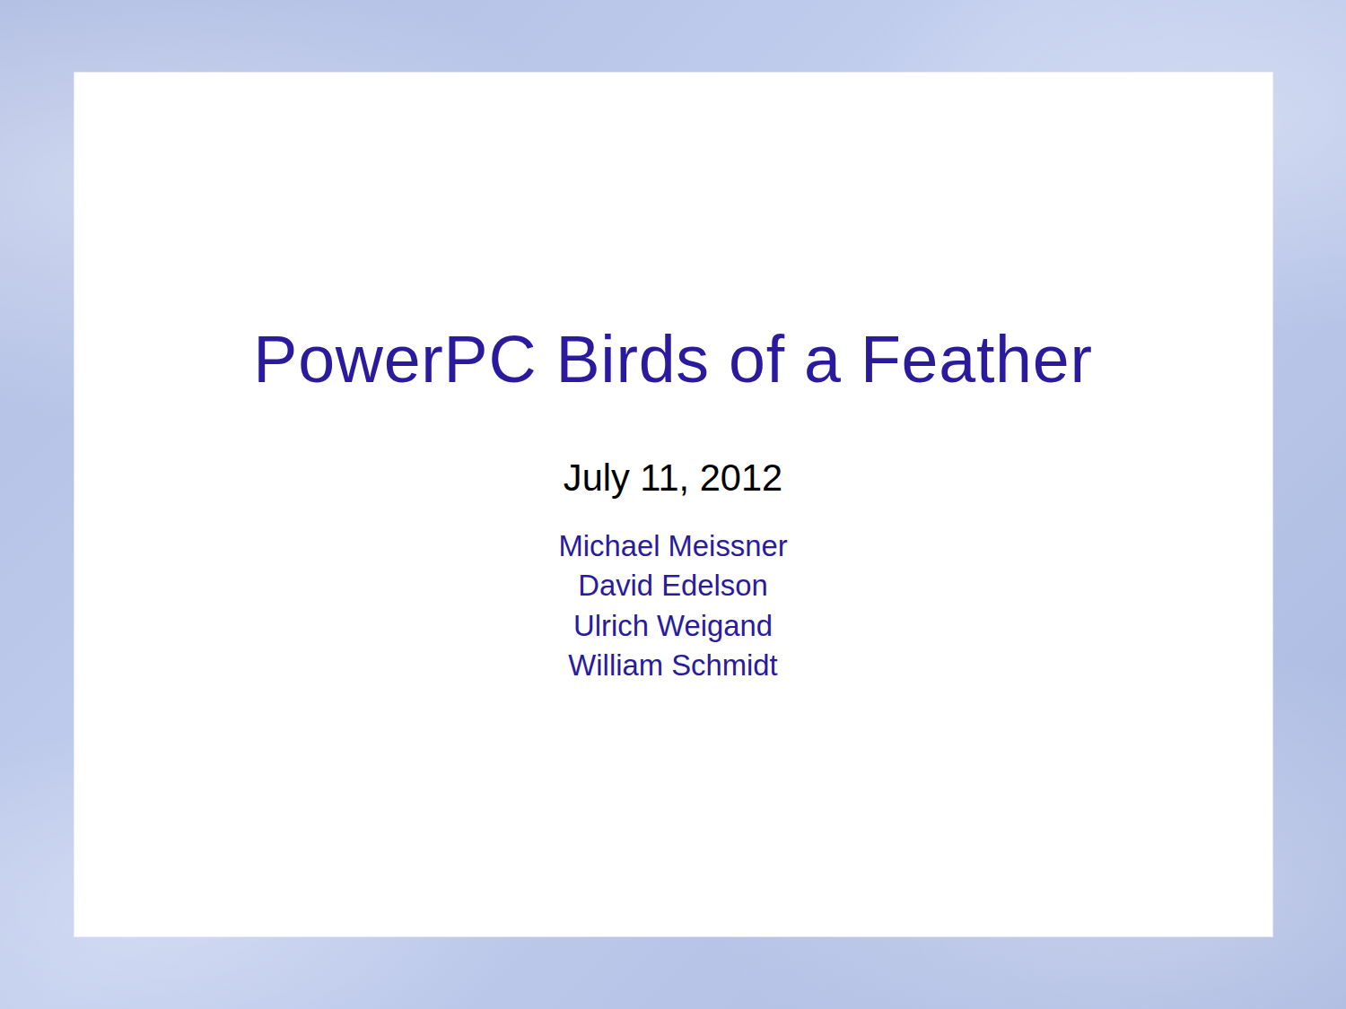PowerPC Birds of a Feather
July 11, 2012
Michael Meissner David Edelson Ulrich Weigand William Schmidt